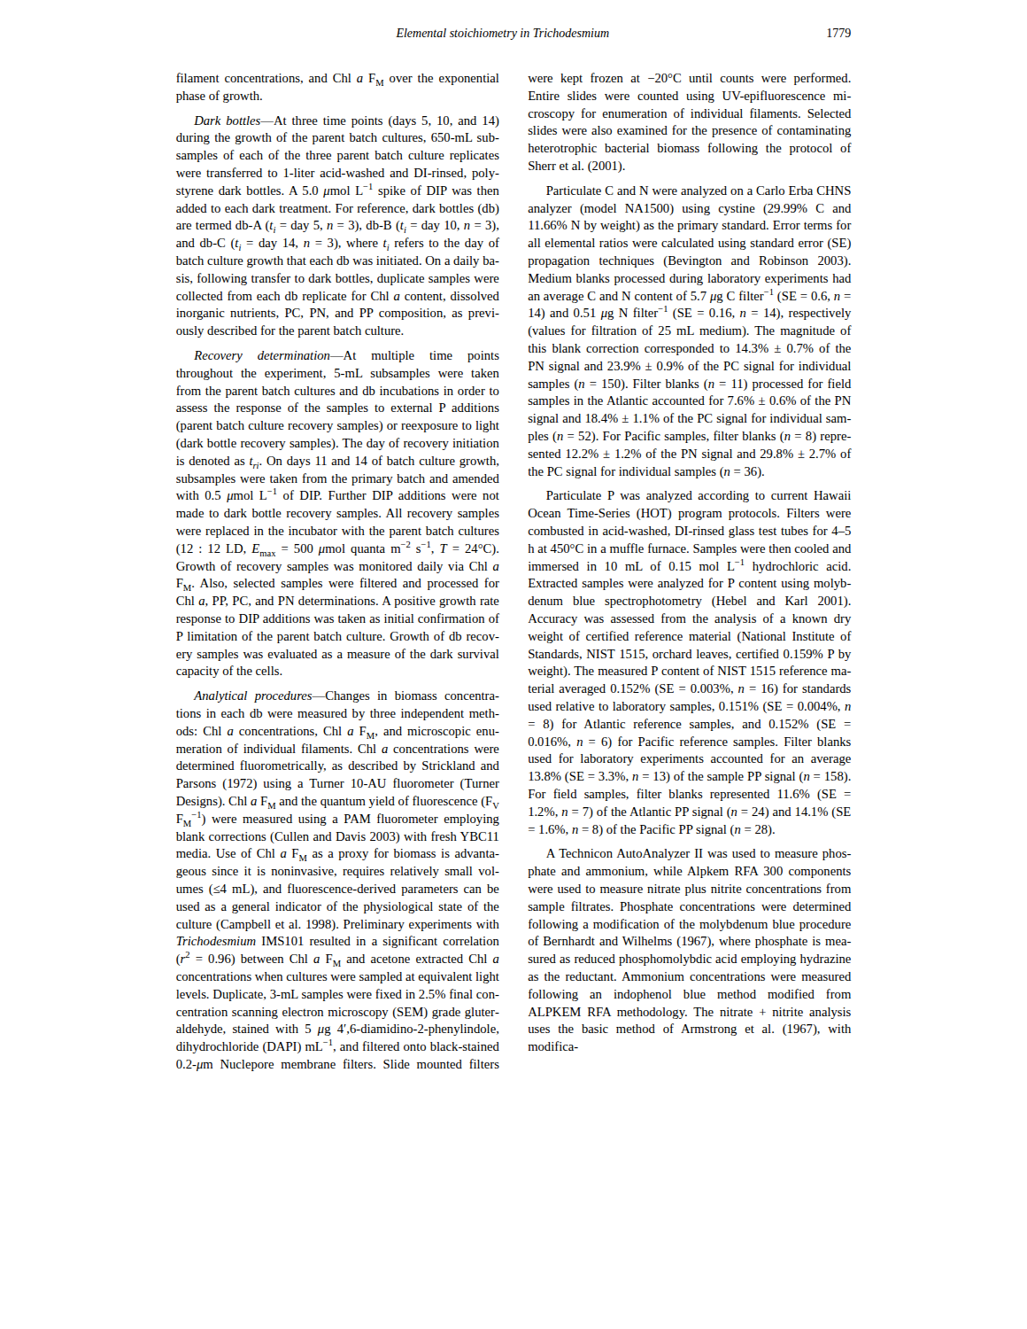Elemental stoichiometry in Trichodesmium 1779
filament concentrations, and Chl a FM over the exponential phase of growth.
Dark bottles At three time points (days 5, 10, and 14) during the growth of the parent batch cultures, 650-mL subsamples of each of the three parent batch culture replicates were transferred to 1-liter acid-washed and DI-rinsed, polystyrene dark bottles. A 5.0 μmol L−1 spike of DIP was then added to each dark treatment. For reference, dark bottles (db) are termed db-A (ti = day 5, n = 3), db-B (ti = day 10, n = 3), and db-C (ti = day 14, n = 3), where ti refers to the day of batch culture growth that each db was initiated. On a daily basis, following transfer to dark bottles, duplicate samples were collected from each db replicate for Chl a content, dissolved inorganic nutrients, PC, PN, and PP composition, as previously described for the parent batch culture.
Recovery determination At multiple time points throughout the experiment, 5-mL subsamples were taken from the parent batch cultures and db incubations in order to assess the response of the samples to external P additions (parent batch culture recovery samples) or reexposure to light (dark bottle recovery samples). The day of recovery initiation is denoted as tri. On days 11 and 14 of batch culture growth, subsamples were taken from the primary batch and amended with 0.5 μmol L−1 of DIP. Further DIP additions were not made to dark bottle recovery samples. All recovery samples were replaced in the incubator with the parent batch cultures (12 : 12 LD, Emax = 500 μmol quanta m−2 s−1, T = 24°C). Growth of recovery samples was monitored daily via Chl a FM. Also, selected samples were filtered and processed for Chl a, PP, PC, and PN determinations. A positive growth rate response to DIP additions was taken as initial confirmation of P limitation of the parent batch culture. Growth of db recovery samples was evaluated as a measure of the dark survival capacity of the cells.
Analytical procedures Changes in biomass concentrations in each db were measured by three independent methods: Chl a concentrations, Chl a FM, and microscopic enumeration of individual filaments. Chl a concentrations were determined fluorometrically, as described by Strickland and Parsons (1972) using a Turner 10-AU fluorometer (Turner Designs). Chl a FM and the quantum yield of fluorescence (FV FM−1) were measured using a PAM fluorometer employing blank corrections (Cullen and Davis 2003) with fresh YBC11 media. Use of Chl a FM as a proxy for biomass is advantageous since it is noninvasive, requires relatively small volumes (≤4 mL), and fluorescence-derived parameters can be used as a general indicator of the physiological state of the culture (Campbell et al. 1998). Preliminary experiments with Trichodesmium IMS101 resulted in a significant correlation (r2 = 0.96) between Chl a FM and acetone extracted Chl a concentrations when cultures were sampled at equivalent light levels. Duplicate, 3-mL samples were fixed in 2.5% final concentration scanning electron microscopy (SEM) grade gluteraldehyde, stained with 5 μg 4′,6-diamidino-2-phenylindole, dihydrochloride (DAPI) mL−1, and filtered onto black-stained 0.2-μm Nuclepore membrane filters. Slide mounted filters were kept frozen at −20°C until counts were performed. Entire slides were counted using UV-epifluorescence microscopy for enumeration of individual filaments. Selected slides were also examined for the presence of contaminating heterotrophic bacterial biomass following the protocol of Sherr et al. (2001).
Particulate C and N were analyzed on a Carlo Erba CHNS analyzer (model NA1500) using cystine (29.99% C and 11.66% N by weight) as the primary standard. Error terms for all elemental ratios were calculated using standard error (SE) propagation techniques (Bevington and Robinson 2003). Medium blanks processed during laboratory experiments had an average C and N content of 5.7 μg C filter−1 (SE = 0.6, n = 14) and 0.51 μg N filter−1 (SE = 0.16, n = 14), respectively (values for filtration of 25 mL medium). The magnitude of this blank correction corresponded to 14.3% ± 0.7% of the PN signal and 23.9% ± 0.9% of the PC signal for individual samples (n = 150). Filter blanks (n = 11) processed for field samples in the Atlantic accounted for 7.6% ± 0.6% of the PN signal and 18.4% ± 1.1% of the PC signal for individual samples (n = 52). For Pacific samples, filter blanks (n = 8) represented 12.2% ± 1.2% of the PN signal and 29.8% ± 2.7% of the PC signal for individual samples (n = 36).
Particulate P was analyzed according to current Hawaii Ocean Time-Series (HOT) program protocols. Filters were combusted in acid-washed, DI-rinsed glass test tubes for 4–5 h at 450°C in a muffle furnace. Samples were then cooled and immersed in 10 mL of 0.15 mol L−1 hydrochloric acid. Extracted samples were analyzed for P content using molybdenum blue spectrophotometry (Hebel and Karl 2001). Accuracy was assessed from the analysis of a known dry weight of certified reference material (National Institute of Standards, NIST 1515, orchard leaves, certified 0.159% P by weight). The measured P content of NIST 1515 reference material averaged 0.152% (SE = 0.003%, n = 16) for standards used relative to laboratory samples, 0.151% (SE = 0.004%, n = 8) for Atlantic reference samples, and 0.152% (SE = 0.016%, n = 6) for Pacific reference samples. Filter blanks used for laboratory experiments accounted for an average 13.8% (SE = 3.3%, n = 13) of the sample PP signal (n = 158). For field samples, filter blanks represented 11.6% (SE = 1.2%, n = 7) of the Atlantic PP signal (n = 24) and 14.1% (SE = 1.6%, n = 8) of the Pacific PP signal (n = 28).
A Technicon AutoAnalyzer II was used to measure phosphate and ammonium, while Alpkem RFA 300 components were used to measure nitrate plus nitrite concentrations from sample filtrates. Phosphate concentrations were determined following a modification of the molybdenum blue procedure of Bernhardt and Wilhelms (1967), where phosphate is measured as reduced phosphomolybdic acid employing hydrazine as the reductant. Ammonium concentrations were measured following an indophenol blue method modified from ALPKEM RFA methodology. The nitrate + nitrite analysis uses the basic method of Armstrong et al. (1967), with modifica-